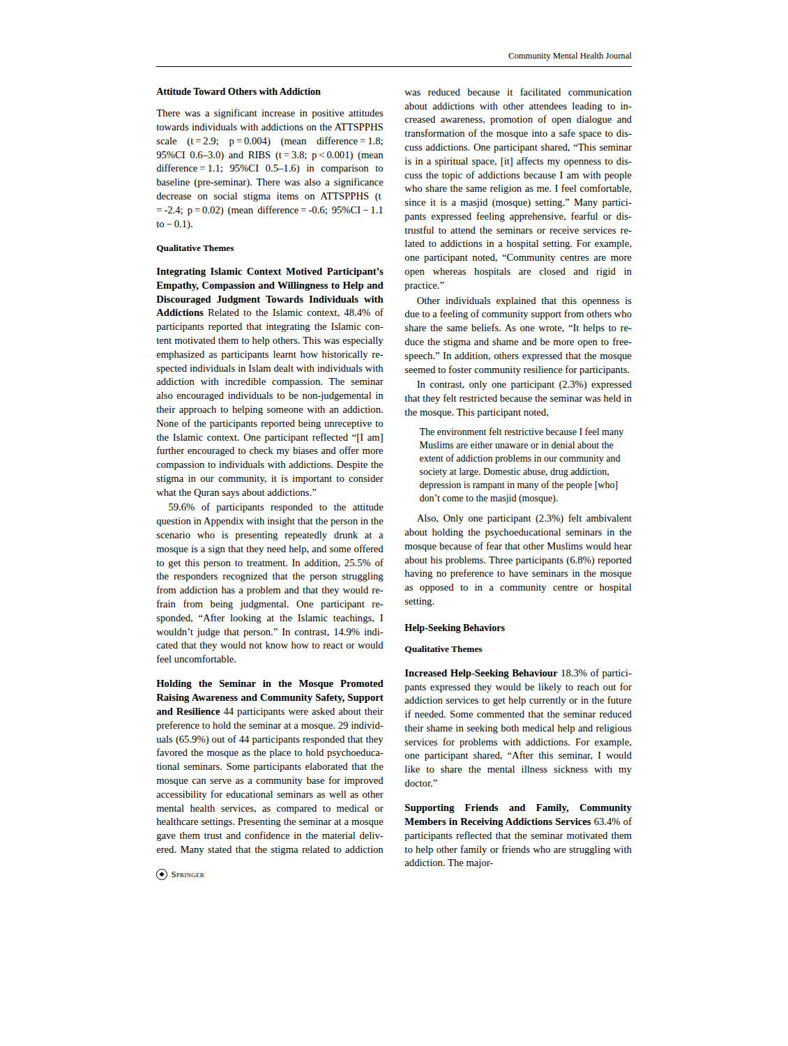Community Mental Health Journal
Attitude Toward Others with Addiction
There was a significant increase in positive attitudes towards individuals with addictions on the ATTSPPHS scale (t = 2.9; p = 0.004) (mean difference = 1.8; 95%CI 0.6–3.0) and RIBS (t = 3.8; p < 0.001) (mean difference = 1.1; 95%CI 0.5–1.6) in comparison to baseline (pre-seminar). There was also a significance decrease on social stigma items on ATTSPPHS (t = -2.4; p = 0.02) (mean difference = -0.6; 95%CI − 1.1 to − 0.1).
Qualitative Themes
Integrating Islamic Context Motived Participant’s Empathy, Compassion and Willingness to Help and Discouraged Judgment Towards Individuals with Addictions Related to the Islamic context, 48.4% of participants reported that integrating the Islamic content motivated them to help others. This was especially emphasized as participants learnt how historically respected individuals in Islam dealt with individuals with addiction with incredible compassion. The seminar also encouraged individuals to be non-judgemental in their approach to helping someone with an addiction. None of the participants reported being unreceptive to the Islamic context. One participant reflected “[I am] further encouraged to check my biases and offer more compassion to individuals with addictions. Despite the stigma in our community, it is important to consider what the Quran says about addictions.”
59.6% of participants responded to the attitude question in Appendix with insight that the person in the scenario who is presenting repeatedly drunk at a mosque is a sign that they need help, and some offered to get this person to treatment. In addition, 25.5% of the responders recognized that the person struggling from addiction has a problem and that they would refrain from being judgmental. One participant responded, “After looking at the Islamic teachings, I wouldn’t judge that person.” In contrast, 14.9% indicated that they would not know how to react or would feel uncomfortable.
Holding the Seminar in the Mosque Promoted Raising Awareness and Community Safety, Support and Resilience 44 participants were asked about their preference to hold the seminar at a mosque. 29 individuals (65.9%) out of 44 participants responded that they favored the mosque as the place to hold psychoeducational seminars. Some participants elaborated that the mosque can serve as a community base for improved accessibility for educational seminars as well as other mental health services, as compared to medical or healthcare settings. Presenting the seminar at a mosque gave them trust and confidence in the material delivered. Many stated that the stigma related to addiction was reduced because it facilitated communication about addictions with other attendees leading to increased awareness, promotion of open dialogue and transformation of the mosque into a safe space to discuss addictions. One participant shared, “This seminar is in a spiritual space, [it] affects my openness to discuss the topic of addictions because I am with people who share the same religion as me. I feel comfortable, since it is a masjid (mosque) setting.” Many participants expressed feeling apprehensive, fearful or distrustful to attend the seminars or receive services related to addictions in a hospital setting. For example, one participant noted, “Community centres are more open whereas hospitals are closed and rigid in practice.”
Other individuals explained that this openness is due to a feeling of community support from others who share the same beliefs. As one wrote, “It helps to reduce the stigma and shame and be more open to free-speech.” In addition, others expressed that the mosque seemed to foster community resilience for participants.
In contrast, only one participant (2.3%) expressed that they felt restricted because the seminar was held in the mosque. This participant noted,
The environment felt restrictive because I feel many Muslims are either unaware or in denial about the extent of addiction problems in our community and society at large. Domestic abuse, drug addiction, depression is rampant in many of the people [who] don’t come to the masjid (mosque).
Also, Only one participant (2.3%) felt ambivalent about holding the psychoeducational seminars in the mosque because of fear that other Muslims would hear about his problems. Three participants (6.8%) reported having no preference to have seminars in the mosque as opposed to in a community centre or hospital setting.
Help-Seeking Behaviors
Qualitative Themes
Increased Help-Seeking Behaviour 18.3% of participants expressed they would be likely to reach out for addiction services to get help currently or in the future if needed. Some commented that the seminar reduced their shame in seeking both medical help and religious services for problems with addictions. For example, one participant shared, “After this seminar, I would like to share the mental illness sickness with my doctor.”
Supporting Friends and Family, Community Members in Receiving Addictions Services 63.4% of participants reflected that the seminar motivated them to help other family or friends who are struggling with addiction. The major-
Springer